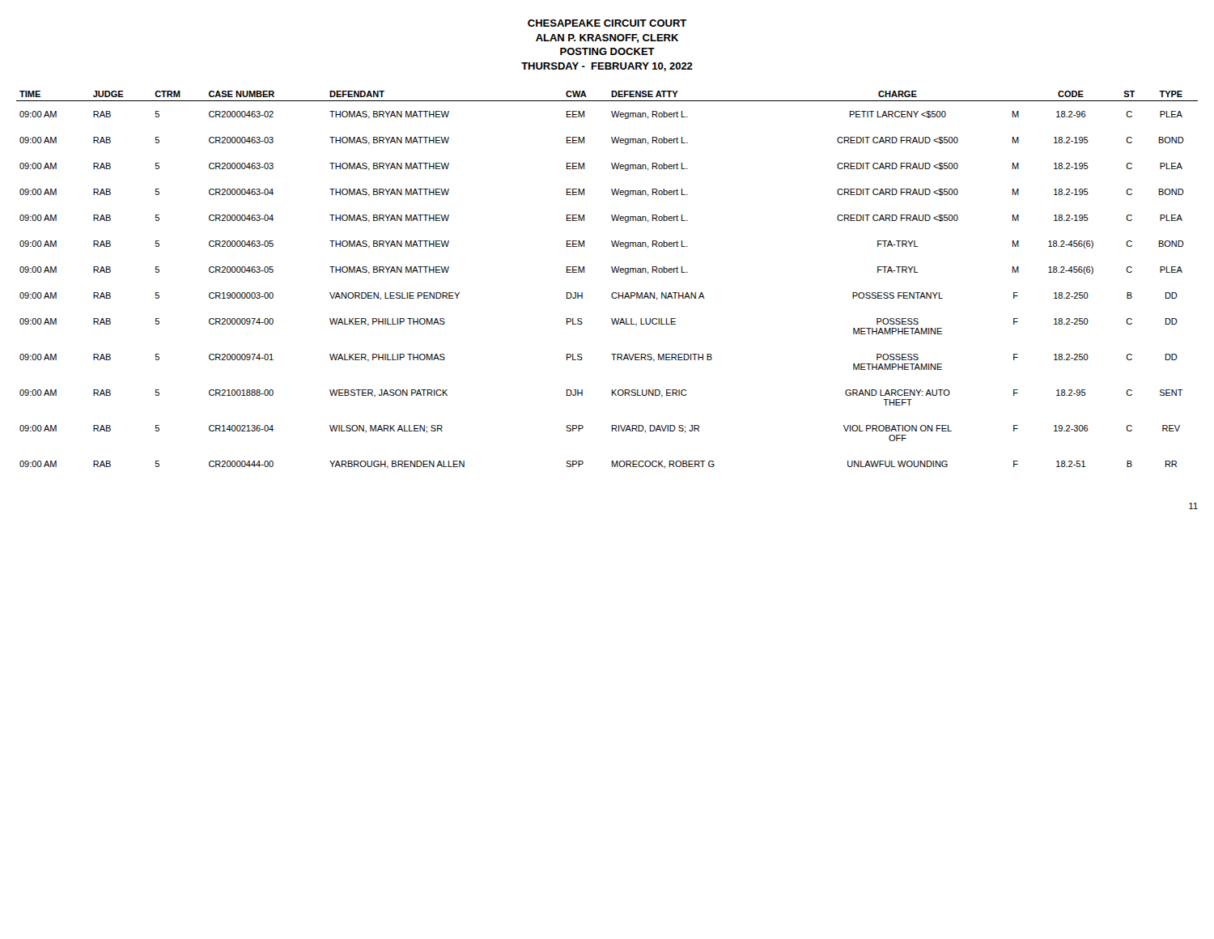CHESAPEAKE CIRCUIT COURT
ALAN P. KRASNOFF, CLERK
POSTING DOCKET
THURSDAY - FEBRUARY 10, 2022
| TIME | JUDGE | CTRM | CASE NUMBER | DEFENDANT | CWA | DEFENSE ATTY | CHARGE | | CODE | ST | TYPE |
| --- | --- | --- | --- | --- | --- | --- | --- | --- | --- | --- | --- |
| 09:00 AM | RAB | 5 | CR20000463-02 | THOMAS, BRYAN MATTHEW | EEM | Wegman, Robert L. | PETIT LARCENY <$500 | M | 18.2-96 | C | PLEA |
| 09:00 AM | RAB | 5 | CR20000463-03 | THOMAS, BRYAN MATTHEW | EEM | Wegman, Robert L. | CREDIT CARD FRAUD <$500 | M | 18.2-195 | C | BOND |
| 09:00 AM | RAB | 5 | CR20000463-03 | THOMAS, BRYAN MATTHEW | EEM | Wegman, Robert L. | CREDIT CARD FRAUD <$500 | M | 18.2-195 | C | PLEA |
| 09:00 AM | RAB | 5 | CR20000463-04 | THOMAS, BRYAN MATTHEW | EEM | Wegman, Robert L. | CREDIT CARD FRAUD <$500 | M | 18.2-195 | C | BOND |
| 09:00 AM | RAB | 5 | CR20000463-04 | THOMAS, BRYAN MATTHEW | EEM | Wegman, Robert L. | CREDIT CARD FRAUD <$500 | M | 18.2-195 | C | PLEA |
| 09:00 AM | RAB | 5 | CR20000463-05 | THOMAS, BRYAN MATTHEW | EEM | Wegman, Robert L. | FTA-TRYL | M | 18.2-456(6) | C | BOND |
| 09:00 AM | RAB | 5 | CR20000463-05 | THOMAS, BRYAN MATTHEW | EEM | Wegman, Robert L. | FTA-TRYL | M | 18.2-456(6) | C | PLEA |
| 09:00 AM | RAB | 5 | CR19000003-00 | VANORDEN, LESLIE PENDREY | DJH | CHAPMAN, NATHAN A | POSSESS FENTANYL | F | 18.2-250 | B | DD |
| 09:00 AM | RAB | 5 | CR20000974-00 | WALKER, PHILLIP THOMAS | PLS | WALL, LUCILLE | POSSESS METHAMPHETAMINE | F | 18.2-250 | C | DD |
| 09:00 AM | RAB | 5 | CR20000974-01 | WALKER, PHILLIP THOMAS | PLS | TRAVERS, MEREDITH B | POSSESS METHAMPHETAMINE | F | 18.2-250 | C | DD |
| 09:00 AM | RAB | 5 | CR21001888-00 | WEBSTER, JASON PATRICK | DJH | KORSLUND, ERIC | GRAND LARCENY: AUTO THEFT | F | 18.2-95 | C | SENT |
| 09:00 AM | RAB | 5 | CR14002136-04 | WILSON, MARK ALLEN; SR | SPP | RIVARD, DAVID S; JR | VIOL PROBATION ON FEL OFF | F | 19.2-306 | C | REV |
| 09:00 AM | RAB | 5 | CR20000444-00 | YARBROUGH, BRENDEN ALLEN | SPP | MORECOCK, ROBERT G | UNLAWFUL WOUNDING | F | 18.2-51 | B | RR |
11